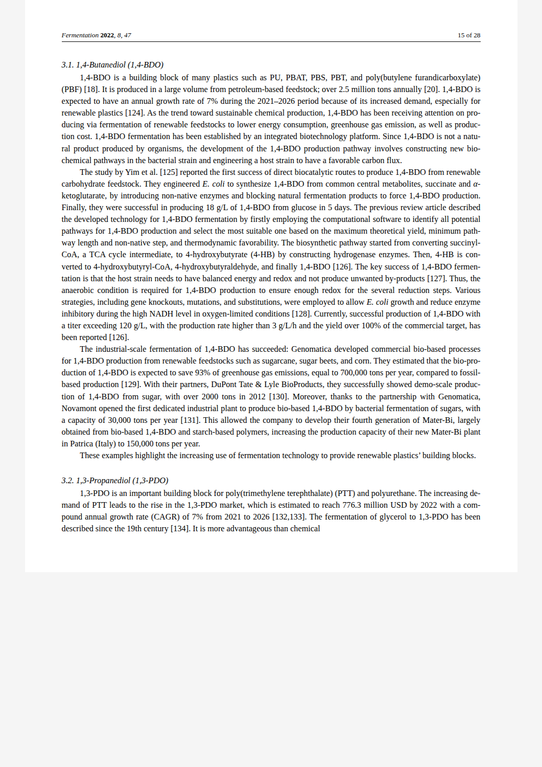Fermentation 2022, 8, 47 15 of 28
3.1. 1,4-Butanediol (1,4-BDO)
1,4-BDO is a building block of many plastics such as PU, PBAT, PBS, PBT, and poly(butylene furandicarboxylate) (PBF) [18]. It is produced in a large volume from petroleum-based feedstock; over 2.5 million tons annually [20]. 1,4-BDO is expected to have an annual growth rate of 7% during the 2021–2026 period because of its increased demand, especially for renewable plastics [124]. As the trend toward sustainable chemical production, 1,4-BDO has been receiving attention on producing via fermentation of renewable feedstocks to lower energy consumption, greenhouse gas emission, as well as production cost. 1,4-BDO fermentation has been established by an integrated biotechnology platform. Since 1,4-BDO is not a natural product produced by organisms, the development of the 1,4-BDO production pathway involves constructing new biochemical pathways in the bacterial strain and engineering a host strain to have a favorable carbon flux.
The study by Yim et al. [125] reported the first success of direct biocatalytic routes to produce 1,4-BDO from renewable carbohydrate feedstock. They engineered E. coli to synthesize 1,4-BDO from common central metabolites, succinate and α-ketoglutarate, by introducing non-native enzymes and blocking natural fermentation products to force 1,4-BDO production. Finally, they were successful in producing 18 g/L of 1,4-BDO from glucose in 5 days. The previous review article described the developed technology for 1,4-BDO fermentation by firstly employing the computational software to identify all potential pathways for 1,4-BDO production and select the most suitable one based on the maximum theoretical yield, minimum pathway length and non-native step, and thermodynamic favorability. The biosynthetic pathway started from converting succinyl-CoA, a TCA cycle intermediate, to 4-hydroxybutyrate (4-HB) by constructing hydrogenase enzymes. Then, 4-HB is converted to 4-hydroxybutyryl-CoA, 4-hydroxybutyraldehyde, and finally 1,4-BDO [126]. The key success of 1,4-BDO fermentation is that the host strain needs to have balanced energy and redox and not produce unwanted by-products [127]. Thus, the anaerobic condition is required for 1,4-BDO production to ensure enough redox for the several reduction steps. Various strategies, including gene knockouts, mutations, and substitutions, were employed to allow E. coli growth and reduce enzyme inhibitory during the high NADH level in oxygen-limited conditions [128]. Currently, successful production of 1,4-BDO with a titer exceeding 120 g/L, with the production rate higher than 3 g/L/h and the yield over 100% of the commercial target, has been reported [126].
The industrial-scale fermentation of 1,4-BDO has succeeded: Genomatica developed commercial bio-based processes for 1,4-BDO production from renewable feedstocks such as sugarcane, sugar beets, and corn. They estimated that the bio-production of 1,4-BDO is expected to save 93% of greenhouse gas emissions, equal to 700,000 tons per year, compared to fossil-based production [129]. With their partners, DuPont Tate & Lyle BioProducts, they successfully showed demo-scale production of 1,4-BDO from sugar, with over 2000 tons in 2012 [130]. Moreover, thanks to the partnership with Genomatica, Novamont opened the first dedicated industrial plant to produce bio-based 1,4-BDO by bacterial fermentation of sugars, with a capacity of 30,000 tons per year [131]. This allowed the company to develop their fourth generation of Mater-Bi, largely obtained from bio-based 1,4-BDO and starch-based polymers, increasing the production capacity of their new Mater-Bi plant in Patrica (Italy) to 150,000 tons per year.
These examples highlight the increasing use of fermentation technology to provide renewable plastics’ building blocks.
3.2. 1,3-Propanediol (1,3-PDO)
1,3-PDO is an important building block for poly(trimethylene terephthalate) (PTT) and polyurethane. The increasing demand of PTT leads to the rise in the 1,3-PDO market, which is estimated to reach 776.3 million USD by 2022 with a compound annual growth rate (CAGR) of 7% from 2021 to 2026 [132,133]. The fermentation of glycerol to 1,3-PDO has been described since the 19th century [134]. It is more advantageous than chemical